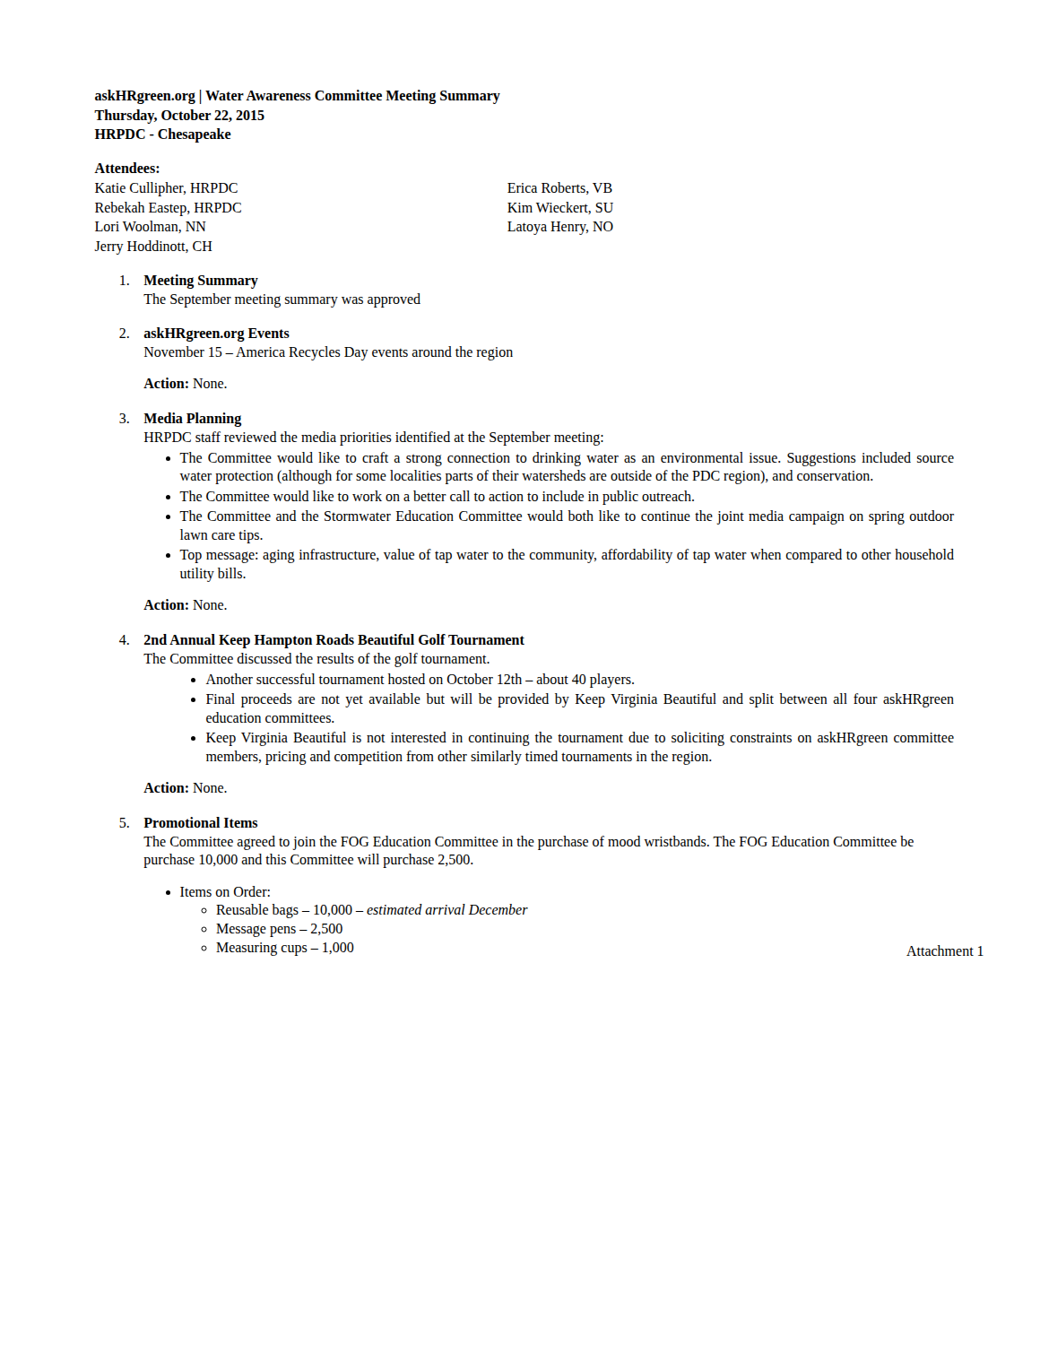askHRgreen.org | Water Awareness Committee Meeting Summary
Thursday, October 22, 2015
HRPDC - Chesapeake
Attendees:
| Katie Cullipher, HRPDC | Erica Roberts, VB |
| Rebekah Eastep, HRPDC | Kim Wieckert, SU |
| Lori Woolman, NN | Latoya Henry, NO |
| Jerry Hoddinott, CH | |
Meeting Summary
The September meeting summary was approved
askHRgreen.org Events
November 15 – America Recycles Day events around the region
Action: None.
Media Planning
HRPDC staff reviewed the media priorities identified at the September meeting:
The Committee would like to craft a strong connection to drinking water as an environmental issue. Suggestions included source water protection (although for some localities parts of their watersheds are outside of the PDC region), and conservation.
The Committee would like to work on a better call to action to include in public outreach.
The Committee and the Stormwater Education Committee would both like to continue the joint media campaign on spring outdoor lawn care tips.
Top message: aging infrastructure, value of tap water to the community, affordability of tap water when compared to other household utility bills.
Action: None.
2nd Annual Keep Hampton Roads Beautiful Golf Tournament
The Committee discussed the results of the golf tournament.
Another successful tournament hosted on October 12th – about 40 players.
Final proceeds are not yet available but will be provided by Keep Virginia Beautiful and split between all four askHRgreen education committees.
Keep Virginia Beautiful is not interested in continuing the tournament due to soliciting constraints on askHRgreen committee members, pricing and competition from other similarly timed tournaments in the region.
Action: None.
Promotional Items
The Committee agreed to join the FOG Education Committee in the purchase of mood wristbands. The FOG Education Committee be purchase 10,000 and this Committee will purchase 2,500.
Items on Order:
Reusable bags – 10,000 – estimated arrival December
Message pens – 2,500
Measuring cups – 1,000
Attachment 1